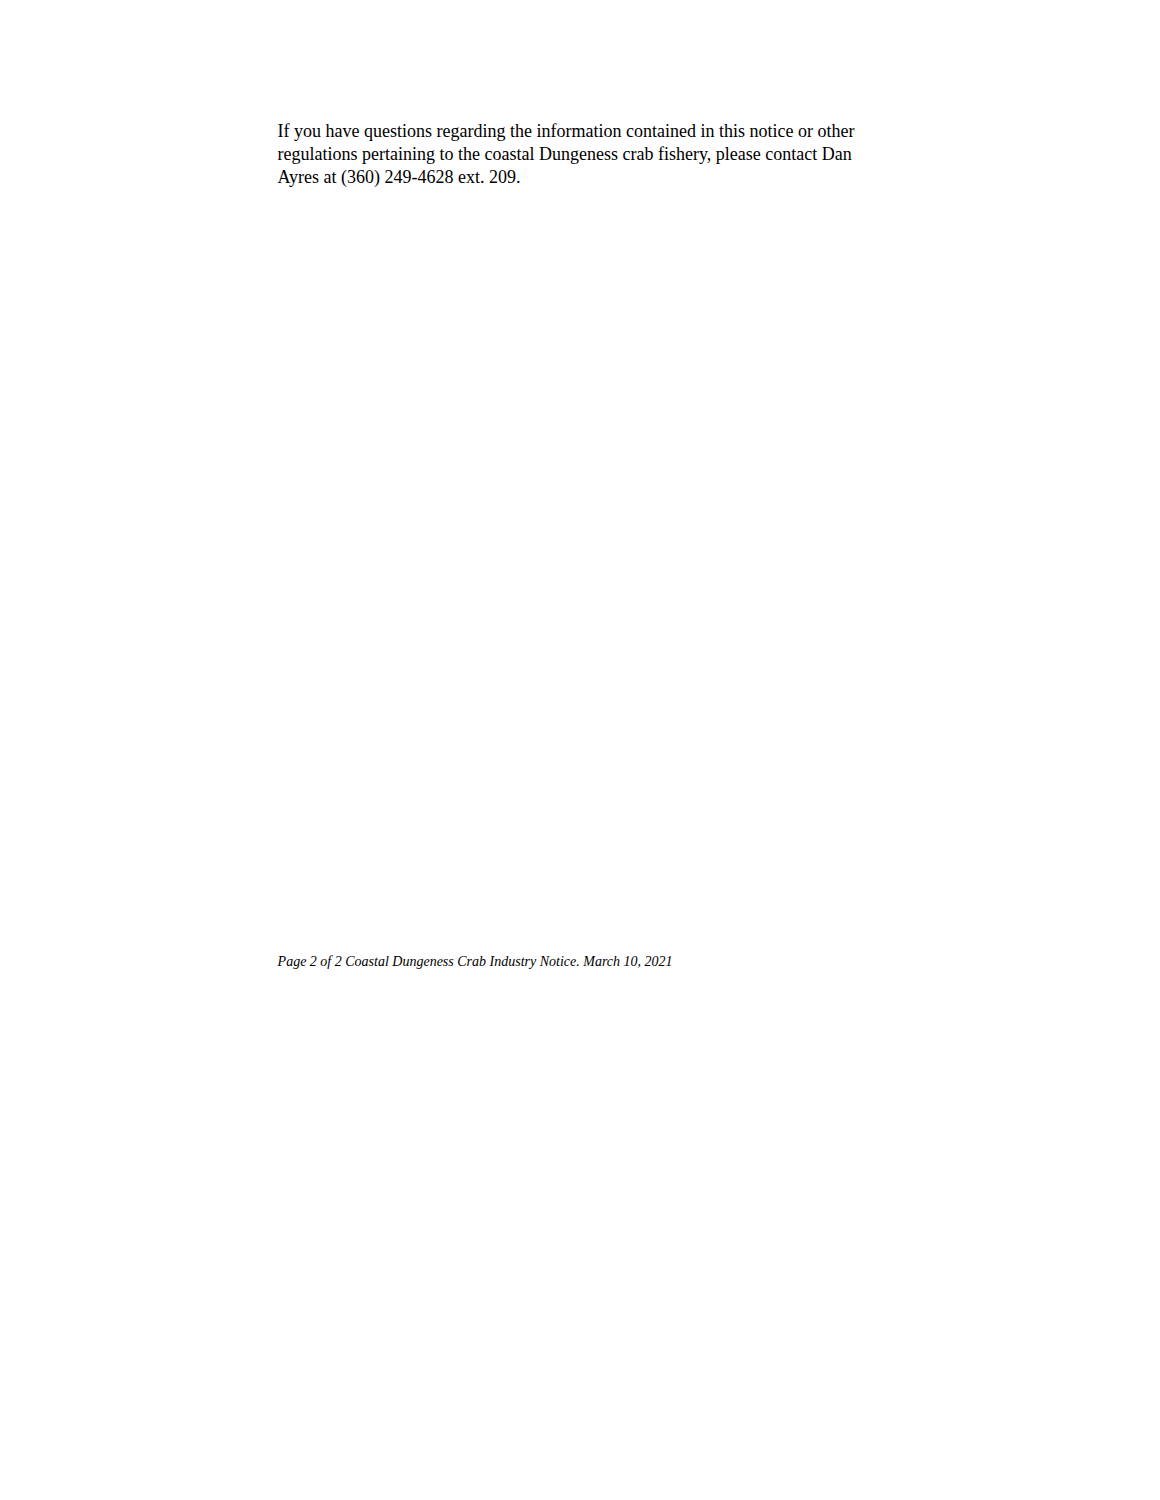If you have questions regarding the information contained in this notice or other regulations pertaining to the coastal Dungeness crab fishery, please contact Dan Ayres at (360) 249-4628 ext. 209.
Page 2 of 2 Coastal Dungeness Crab Industry Notice. March 10, 2021